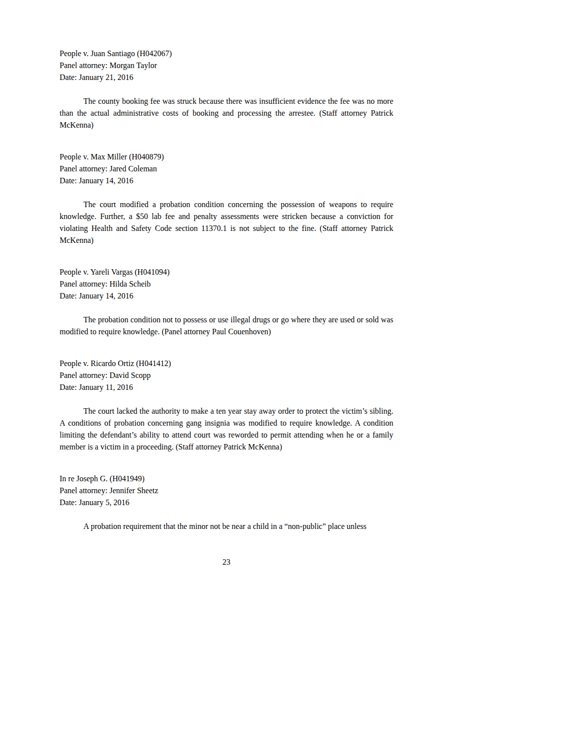People v. Juan Santiago (H042067)
Panel attorney: Morgan Taylor
Date: January 21, 2016
The county booking fee was struck because there was insufficient evidence the fee was no more than the actual administrative costs of booking and processing the arrestee. (Staff attorney Patrick McKenna)
People v. Max Miller (H040879)
Panel attorney: Jared Coleman
Date: January 14, 2016
The court modified a probation condition concerning the possession of weapons to require knowledge. Further, a $50 lab fee and penalty assessments were stricken because a conviction for violating Health and Safety Code section 11370.1 is not subject to the fine. (Staff attorney Patrick McKenna)
People v. Yareli Vargas (H041094)
Panel attorney: Hilda Scheib
Date: January 14, 2016
The probation condition not to possess or use illegal drugs or go where they are used or sold was modified to require knowledge. (Panel attorney Paul Couenhoven)
People v. Ricardo Ortiz (H041412)
Panel attorney: David Scopp
Date: January 11, 2016
The court lacked the authority to make a ten year stay away order to protect the victim’s sibling. A conditions of probation concerning gang insignia was modified to require knowledge. A condition limiting the defendant’s ability to attend court was reworded to permit attending when he or a family member is a victim in a proceeding. (Staff attorney Patrick McKenna)
In re Joseph G. (H041949)
Panel attorney: Jennifer Sheetz
Date: January 5, 2016
A probation requirement that the minor not be near a child in a “non-public” place unless
23